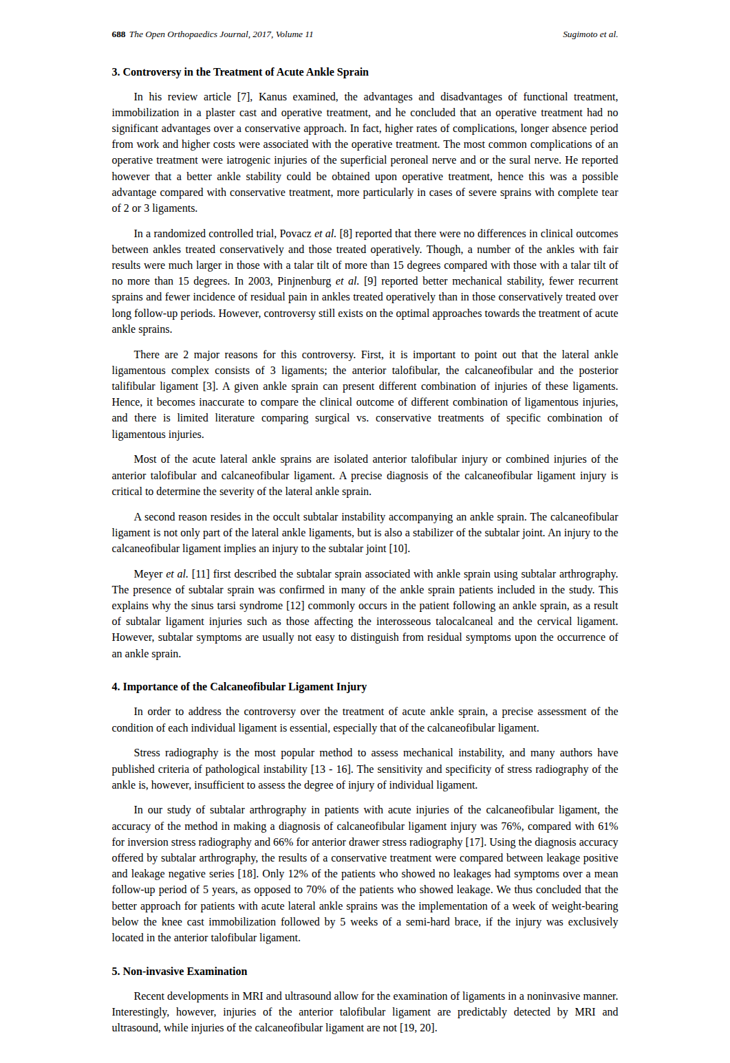688 The Open Orthopaedics Journal, 2017, Volume 11
Sugimoto et al.
3. Controversy in the Treatment of Acute Ankle Sprain
In his review article [7], Kanus examined, the advantages and disadvantages of functional treatment, immobilization in a plaster cast and operative treatment, and he concluded that an operative treatment had no significant advantages over a conservative approach. In fact, higher rates of complications, longer absence period from work and higher costs were associated with the operative treatment. The most common complications of an operative treatment were iatrogenic injuries of the superficial peroneal nerve and or the sural nerve. He reported however that a better ankle stability could be obtained upon operative treatment, hence this was a possible advantage compared with conservative treatment, more particularly in cases of severe sprains with complete tear of 2 or 3 ligaments.
In a randomized controlled trial, Povacz et al. [8] reported that there were no differences in clinical outcomes between ankles treated conservatively and those treated operatively. Though, a number of the ankles with fair results were much larger in those with a talar tilt of more than 15 degrees compared with those with a talar tilt of no more than 15 degrees. In 2003, Pinjnenburg et al. [9] reported better mechanical stability, fewer recurrent sprains and fewer incidence of residual pain in ankles treated operatively than in those conservatively treated over long follow-up periods. However, controversy still exists on the optimal approaches towards the treatment of acute ankle sprains.
There are 2 major reasons for this controversy. First, it is important to point out that the lateral ankle ligamentous complex consists of 3 ligaments; the anterior talofibular, the calcaneofibular and the posterior talifibular ligament [3]. A given ankle sprain can present different combination of injuries of these ligaments. Hence, it becomes inaccurate to compare the clinical outcome of different combination of ligamentous injuries, and there is limited literature comparing surgical vs. conservative treatments of specific combination of ligamentous injuries.
Most of the acute lateral ankle sprains are isolated anterior talofibular injury or combined injuries of the anterior talofibular and calcaneofibular ligament. A precise diagnosis of the calcaneofibular ligament injury is critical to determine the severity of the lateral ankle sprain.
A second reason resides in the occult subtalar instability accompanying an ankle sprain. The calcaneofibular ligament is not only part of the lateral ankle ligaments, but is also a stabilizer of the subtalar joint. An injury to the calcaneofibular ligament implies an injury to the subtalar joint [10].
Meyer et al. [11] first described the subtalar sprain associated with ankle sprain using subtalar arthrography. The presence of subtalar sprain was confirmed in many of the ankle sprain patients included in the study. This explains why the sinus tarsi syndrome [12] commonly occurs in the patient following an ankle sprain, as a result of subtalar ligament injuries such as those affecting the interosseous talocalcaneal and the cervical ligament. However, subtalar symptoms are usually not easy to distinguish from residual symptoms upon the occurrence of an ankle sprain.
4. Importance of the Calcaneofibular Ligament Injury
In order to address the controversy over the treatment of acute ankle sprain, a precise assessment of the condition of each individual ligament is essential, especially that of the calcaneofibular ligament.
Stress radiography is the most popular method to assess mechanical instability, and many authors have published criteria of pathological instability [13 - 16]. The sensitivity and specificity of stress radiography of the ankle is, however, insufficient to assess the degree of injury of individual ligament.
In our study of subtalar arthrography in patients with acute injuries of the calcaneofibular ligament, the accuracy of the method in making a diagnosis of calcaneofibular ligament injury was 76%, compared with 61% for inversion stress radiography and 66% for anterior drawer stress radiography [17]. Using the diagnosis accuracy offered by subtalar arthrography, the results of a conservative treatment were compared between leakage positive and leakage negative series [18]. Only 12% of the patients who showed no leakages had symptoms over a mean follow-up period of 5 years, as opposed to 70% of the patients who showed leakage. We thus concluded that the better approach for patients with acute lateral ankle sprains was the implementation of a week of weight-bearing below the knee cast immobilization followed by 5 weeks of a semi-hard brace, if the injury was exclusively located in the anterior talofibular ligament.
5. Non-invasive Examination
Recent developments in MRI and ultrasound allow for the examination of ligaments in a noninvasive manner. Interestingly, however, injuries of the anterior talofibular ligament are predictably detected by MRI and ultrasound, while injuries of the calcaneofibular ligament are not [19, 20].